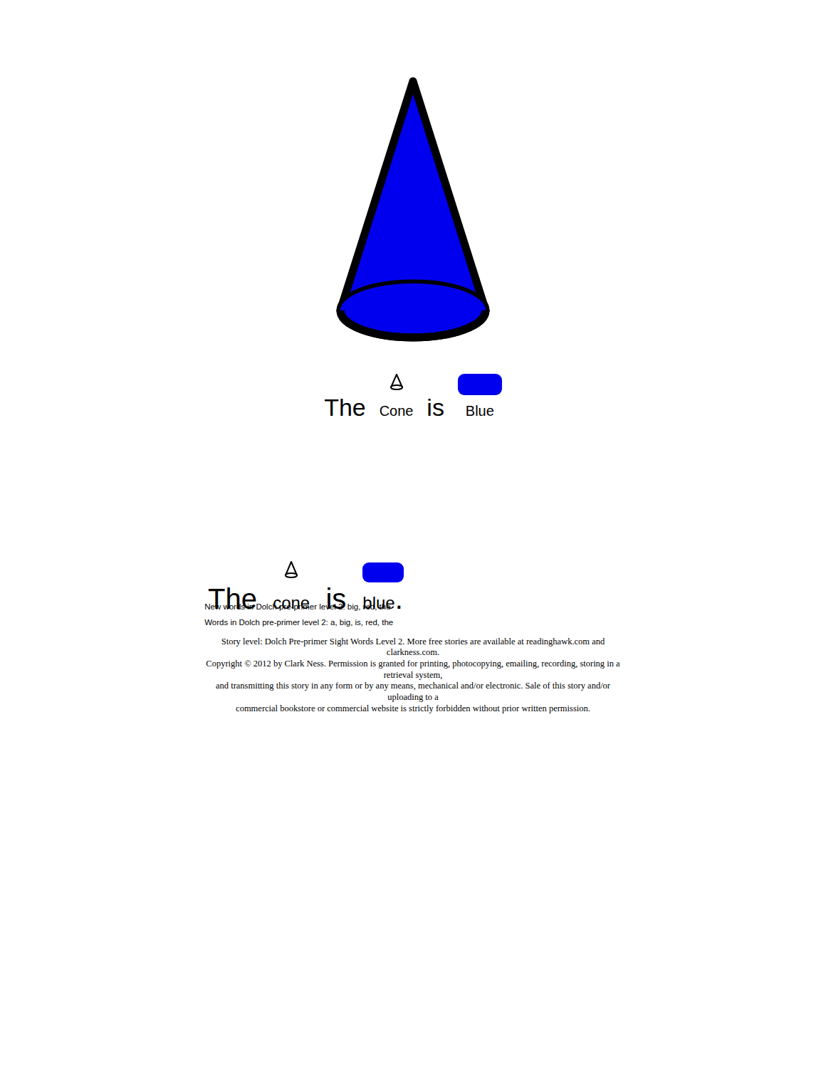The Cone is Blue
The cone is blue.
New words in Dolch pre-primer level 2: big, red, the
Words in Dolch pre-primer level 2: a, big, is, red, the
Story level: Dolch Pre-primer Sight Words Level 2. More free stories are available at readinghawk.com and clarkness.com.
Copyright © 2012 by Clark Ness. Permission is granted for printing, photocopying, emailing, recording, storing in a retrieval system,
and transmitting this story in any form or by any means, mechanical and/or electronic. Sale of this story and/or uploading to a
commercial bookstore or commercial website is strictly forbidden without prior written permission.